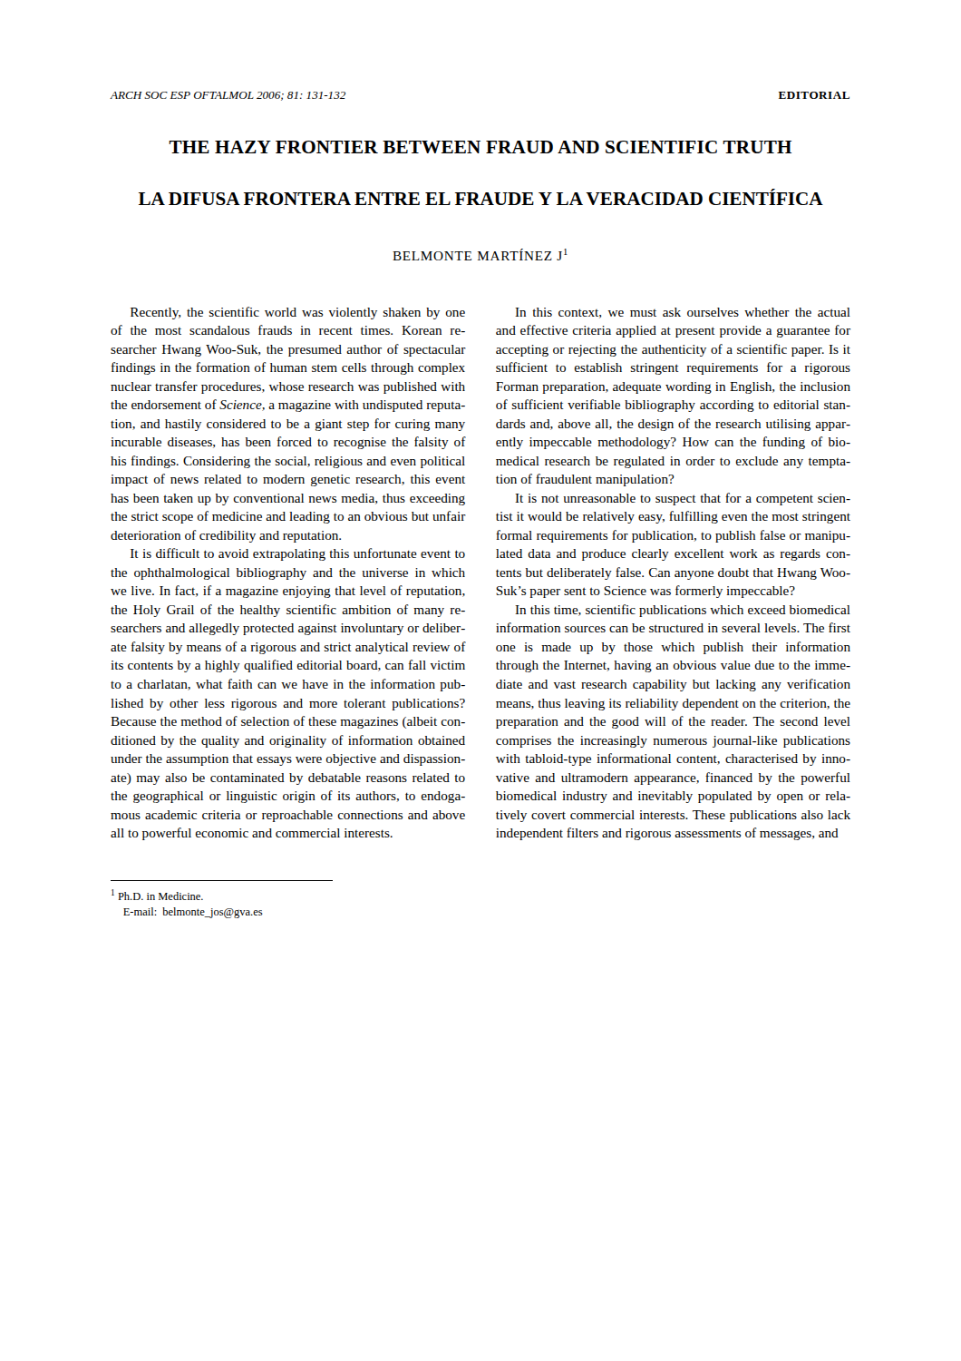ARCH SOC ESP OFTALMOL 2006; 81: 131-132 EDITORIAL
The Hazy Frontier Between Fraud and Scientific Truth
La Difusa Frontera Entre El Fraude Y La Veracidad Científica
BELMONTE MARTÍNEZ J1
Recently, the scientific world was violently shaken by one of the most scandalous frauds in recent times. Korean researcher Hwang Woo-Suk, the presumed author of spectacular findings in the formation of human stem cells through complex nuclear transfer procedures, whose research was published with the endorsement of Science, a magazine with undisputed reputation, and hastily considered to be a giant step for curing many incurable diseases, has been forced to recognise the falsity of his findings. Considering the social, religious and even political impact of news related to modern genetic research, this event has been taken up by conventional news media, thus exceeding the strict scope of medicine and leading to an obvious but unfair deterioration of credibility and reputation.
It is difficult to avoid extrapolating this unfortunate event to the ophthalmological bibliography and the universe in which we live. In fact, if a magazine enjoying that level of reputation, the Holy Grail of the healthy scientific ambition of many researchers and allegedly protected against involuntary or deliberate falsity by means of a rigorous and strict analytical review of its contents by a highly qualified editorial board, can fall victim to a charlatan, what faith can we have in the information published by other less rigorous and more tolerant publications? Because the method of selection of these magazines (albeit conditioned by the quality and originality of information obtained under the assumption that essays were objective and dispassionate) may also be contaminated by debatable reasons related to the geographical or linguistic origin of its authors, to endogamous academic criteria or reproachable connections and above all to powerful economic and commercial interests.
In this context, we must ask ourselves whether the actual and effective criteria applied at present provide a guarantee for accepting or rejecting the authenticity of a scientific paper. Is it sufficient to establish stringent requirements for a rigorous Forman preparation, adequate wording in English, the inclusion of sufficient verifiable bibliography according to editorial standards and, above all, the design of the research utilising apparently impeccable methodology? How can the funding of biomedical research be regulated in order to exclude any temptation of fraudulent manipulation?
It is not unreasonable to suspect that for a competent scientist it would be relatively easy, fulfilling even the most stringent formal requirements for publication, to publish false or manipulated data and produce clearly excellent work as regards contents but deliberately false. Can anyone doubt that Hwang Woo-Suk’s paper sent to Science was formerly impeccable?
In this time, scientific publications which exceed biomedical information sources can be structured in several levels. The first one is made up by those which publish their information through the Internet, having an obvious value due to the immediate and vast research capability but lacking any verification means, thus leaving its reliability dependent on the criterion, the preparation and the good will of the reader. The second level comprises the increasingly numerous journal-like publications with tabloid-type informational content, characterised by innovative and ultramodern appearance, financed by the powerful biomedical industry and inevitably populated by open or relatively covert commercial interests. These publications also lack independent filters and rigorous assessments of messages, and
1Ph.D. in Medicine. E-mail: belmonte_jos@gva.es